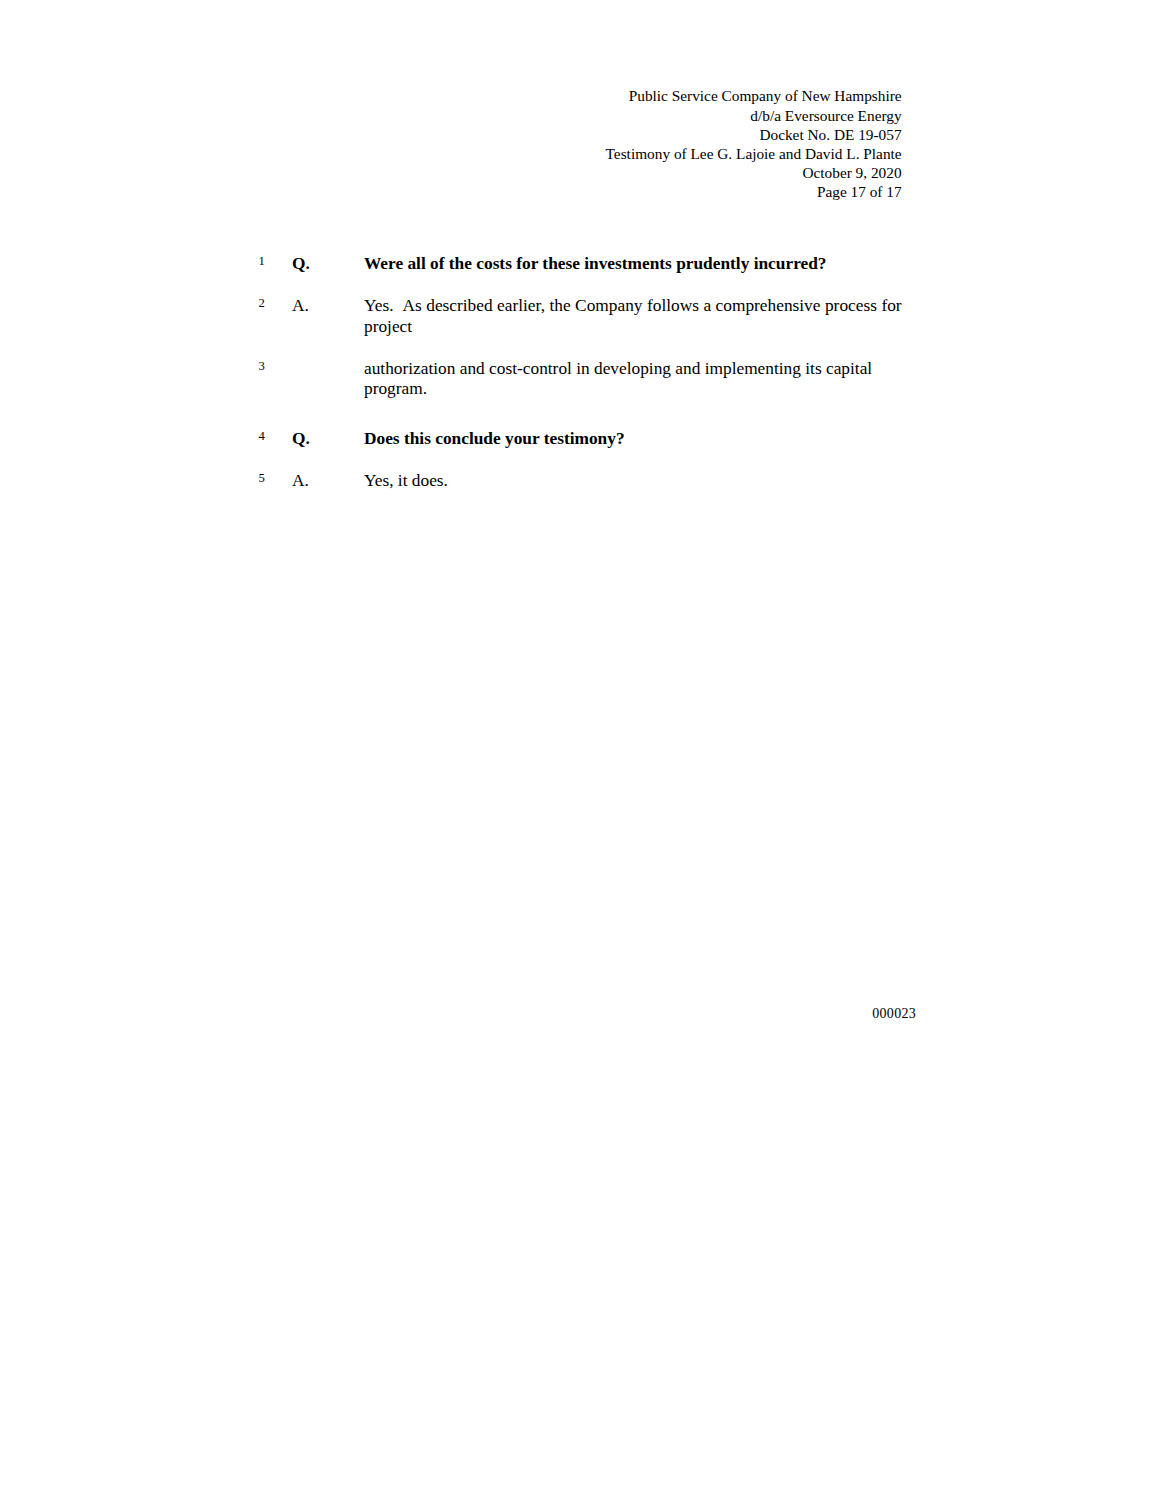Public Service Company of New Hampshire
d/b/a Eversource Energy
Docket No. DE 19-057
Testimony of Lee G. Lajoie and David L. Plante
October 9, 2020
Page 17 of 17
| 1 | Q. | Were all of the costs for these investments prudently incurred? |
| 2 | A. | Yes. As described earlier, the Company follows a comprehensive process for project |
| 3 | | authorization and cost-control in developing and implementing its capital program. |
| 4 | Q. | Does this conclude your testimony? |
| 5 | A. | Yes, it does. |
000023